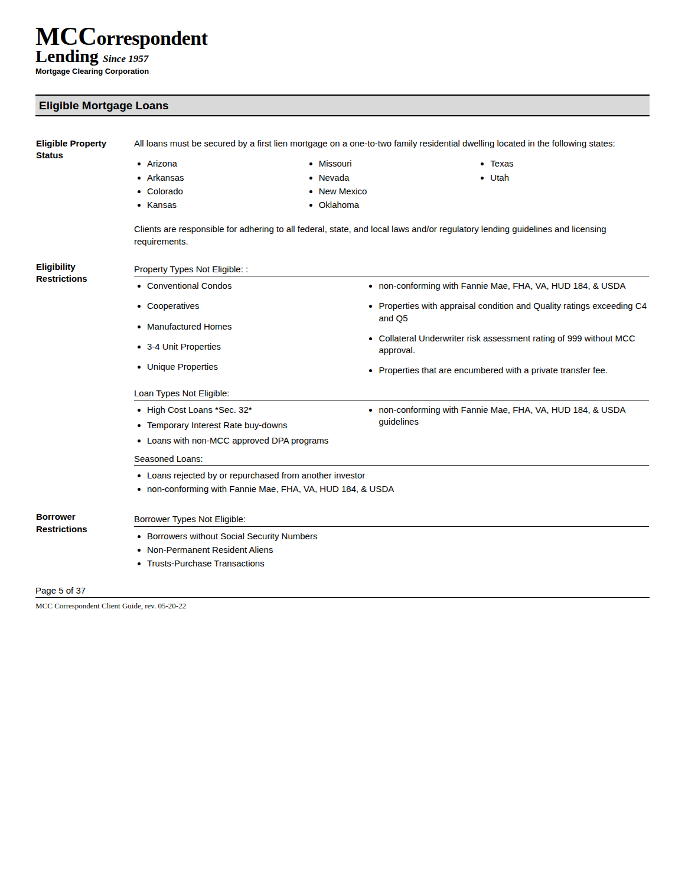MCCorrespondent
Lending Since 1957
Mortgage Clearing Corporation
Eligible Mortgage Loans
| Eligible Property Status | All loans must be secured by a first lien mortgage on a one-to-two family residential dwelling located in the following states: / Arizona Arkansas Colorado Kansas / Missouri Nevada New Mexico Oklahoma / Texas Utah / Clients are responsible for adhering to all federal, state, and local laws and/or regulatory lending guidelines and licensing requirements. |
| Eligibility Restrictions | Property Types Not Eligible: : / Conventional Condos Cooperatives Manufactured Homes 3-4 Unit Properties Unique Properties / non-conforming with Fannie Mae, FHA, VA, HUD 184, & USDA Properties with appraisal condition and Quality ratings exceeding C4 and Q5 Collateral Underwriter risk assessment rating of 999 without MCC approval. Properties that are encumbered with a private transfer fee. / Loan Types Not Eligible: / High Cost Loans *Sec. 32* Temporary Interest Rate buy-downs Loans with non-MCC approved DPA programs / non-conforming with Fannie Mae, FHA, VA, HUD 184, & USDA guidelines / Seasoned Loans: Loans rejected by or repurchased from another investor non-conforming with Fannie Mae, FHA, VA, HUD 184, & USDA |
| Borrower Restrictions | Borrower Types Not Eligible: Borrowers without Social Security Numbers Non-Permanent Resident Aliens Trusts-Purchase Transactions |
Page 5 of 37
MCC Correspondent Client Guide, rev. 05-20-22